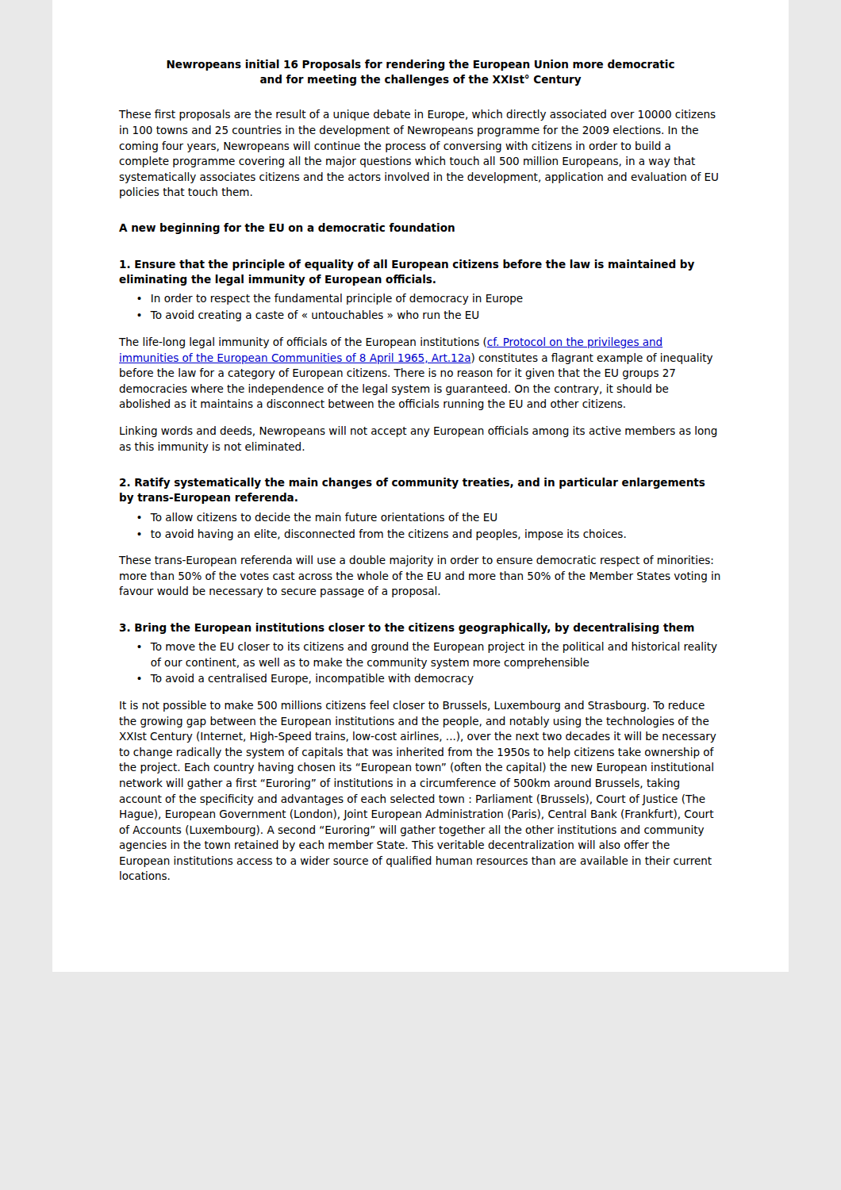Newropeans initial 16 Proposals for rendering the European Union more democratic
and for meeting the challenges of the XXIst° Century
These first proposals are the result of a unique debate in Europe, which directly associated over 10000 citizens in 100 towns and 25 countries in the development of Newropeans programme for the 2009 elections. In the coming four years, Newropeans will continue the process of conversing with citizens in order to build a complete programme covering all the major questions which touch all 500 million Europeans, in a way that systematically associates citizens and the actors involved in the development, application and evaluation of EU policies that touch them.
A new beginning for the EU on a democratic foundation
1. Ensure that the principle of equality of all European citizens before the law is maintained by eliminating the legal immunity of European officials.
In order to respect the fundamental principle of democracy in Europe
To avoid creating a caste of « untouchables » who run the EU
The life-long legal immunity of officials of the European institutions (cf. Protocol on the privileges and immunities of the European Communities of 8 April 1965, Art.12a) constitutes a flagrant example of inequality before the law for a category of European citizens. There is no reason for it given that the EU groups 27 democracies where the independence of the legal system is guaranteed. On the contrary, it should be abolished as it maintains a disconnect between the officials running the EU and other citizens.
Linking words and deeds, Newropeans will not accept any European officials among its active members as long as this immunity is not eliminated.
2. Ratify systematically the main changes of community treaties, and in particular enlargements by trans-European referenda.
To allow citizens to decide the main future orientations of the EU
to avoid having an elite, disconnected from the citizens and peoples, impose its choices.
These trans-European referenda will use a double majority in order to ensure democratic respect of minorities: more than 50% of the votes cast across the whole of the EU and more than 50% of the Member States voting in favour would be necessary to secure passage of a proposal.
3. Bring the European institutions closer to the citizens geographically, by decentralising them
To move the EU closer to its citizens and ground the European project in the political and historical reality of our continent, as well as to make the community system more comprehensible
To avoid a centralised Europe, incompatible with democracy
It is not possible to make 500 millions citizens feel closer to Brussels, Luxembourg and Strasbourg. To reduce the growing gap between the European institutions and the people, and notably using the technologies of the XXIst Century (Internet, High-Speed trains, low-cost airlines, ...), over the next two decades it will be necessary to change radically the system of capitals that was inherited from the 1950s to help citizens take ownership of the project. Each country having chosen its “European town” (often the capital) the new European institutional network will gather a first “Euroring” of institutions in a circumference of 500km around Brussels, taking account of the specificity and advantages of each selected town : Parliament (Brussels), Court of Justice (The Hague), European Government (London), Joint European Administration (Paris), Central Bank (Frankfurt), Court of Accounts (Luxembourg). A second “Euroring” will gather together all the other institutions and community agencies in the town retained by each member State. This veritable decentralization will also offer the European institutions access to a wider source of qualified human resources than are available in their current locations.